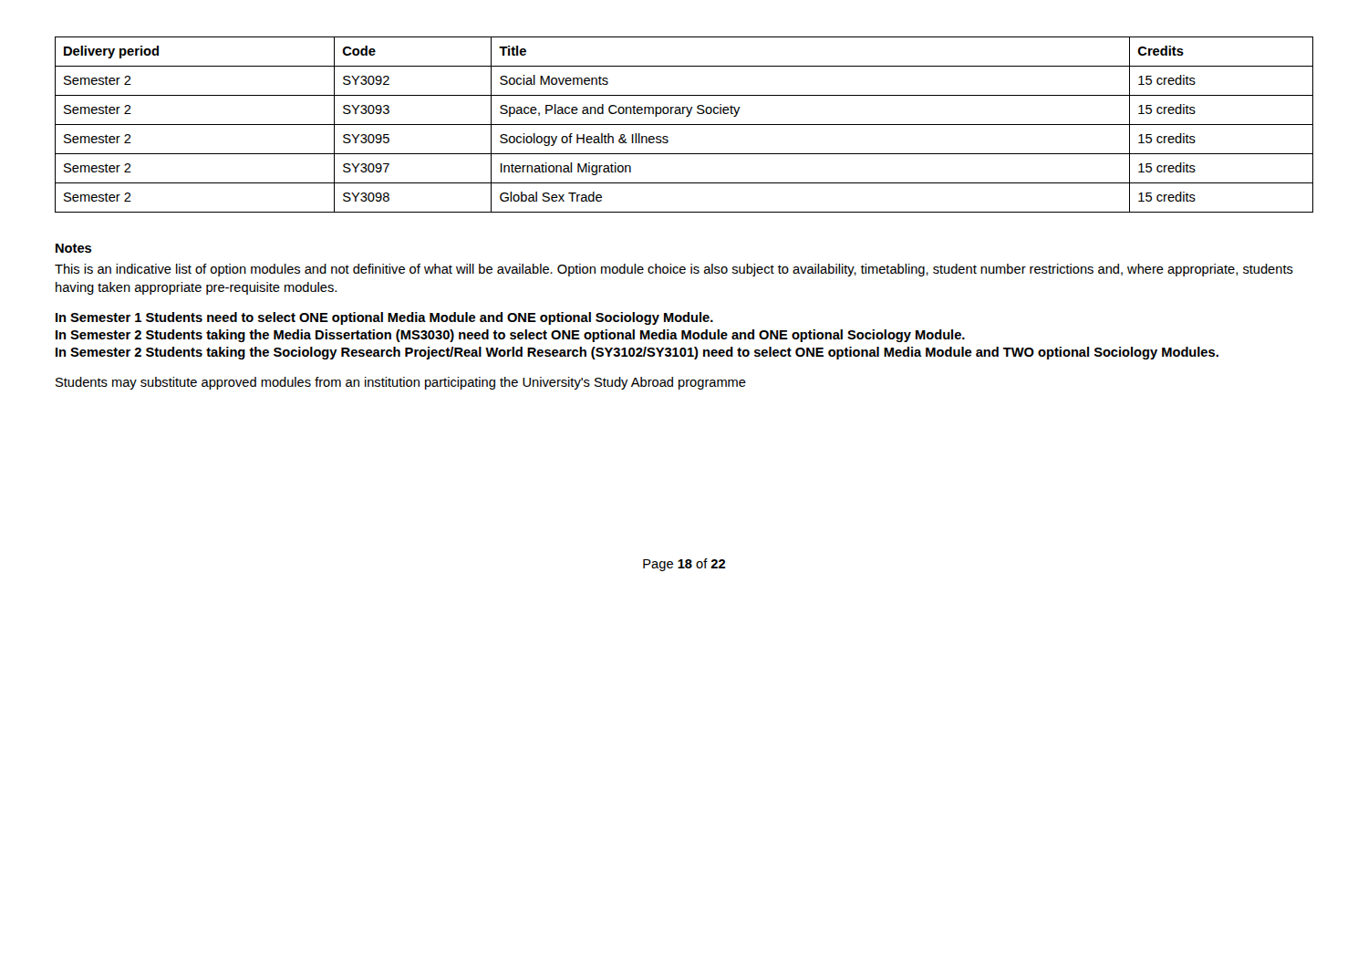| Delivery period | Code | Title | Credits |
| --- | --- | --- | --- |
| Semester 2 | SY3092 | Social Movements | 15 credits |
| Semester 2 | SY3093 | Space, Place and Contemporary Society | 15 credits |
| Semester 2 | SY3095 | Sociology of Health & Illness | 15 credits |
| Semester 2 | SY3097 | International Migration | 15 credits |
| Semester 2 | SY3098 | Global Sex Trade | 15 credits |
Notes
This is an indicative list of option modules and not definitive of what will be available. Option module choice is also subject to availability, timetabling, student number restrictions and, where appropriate, students having taken appropriate pre-requisite modules.
In Semester 1 Students need to select ONE optional Media Module and ONE optional Sociology Module.
In Semester 2 Students taking the Media Dissertation (MS3030) need to select ONE optional Media Module and ONE optional Sociology Module.
In Semester 2 Students taking the Sociology Research Project/Real World Research (SY3102/SY3101) need to select ONE optional Media Module and TWO optional Sociology Modules.
Students may substitute approved modules from an institution participating the University's Study Abroad programme
Page 18 of 22